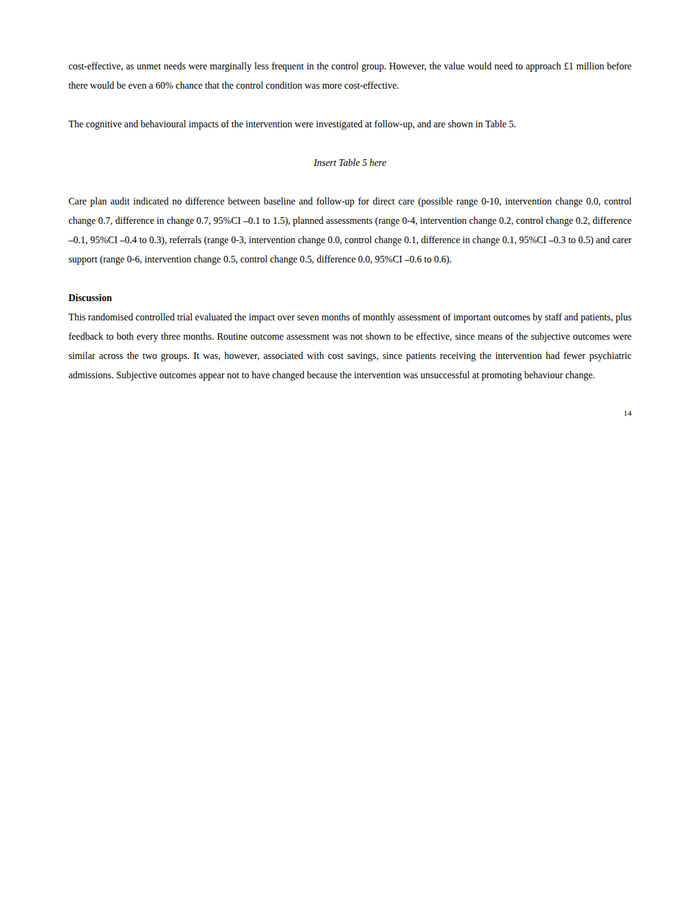cost-effective, as unmet needs were marginally less frequent in the control group. However, the value would need to approach £1 million before there would be even a 60% chance that the control condition was more cost-effective.
The cognitive and behavioural impacts of the intervention were investigated at follow-up, and are shown in Table 5.
Insert Table 5 here
Care plan audit indicated no difference between baseline and follow-up for direct care (possible range 0-10, intervention change 0.0, control change 0.7, difference in change 0.7, 95%CI –0.1 to 1.5), planned assessments (range 0-4, intervention change 0.2, control change 0.2, difference –0.1, 95%CI –0.4 to 0.3), referrals (range 0-3, intervention change 0.0, control change 0.1, difference in change 0.1, 95%CI –0.3 to 0.5) and carer support (range 0-6, intervention change 0.5, control change 0.5, difference 0.0, 95%CI –0.6 to 0.6).
Discussion
This randomised controlled trial evaluated the impact over seven months of monthly assessment of important outcomes by staff and patients, plus feedback to both every three months. Routine outcome assessment was not shown to be effective, since means of the subjective outcomes were similar across the two groups. It was, however, associated with cost savings, since patients receiving the intervention had fewer psychiatric admissions. Subjective outcomes appear not to have changed because the intervention was unsuccessful at promoting behaviour change.
14